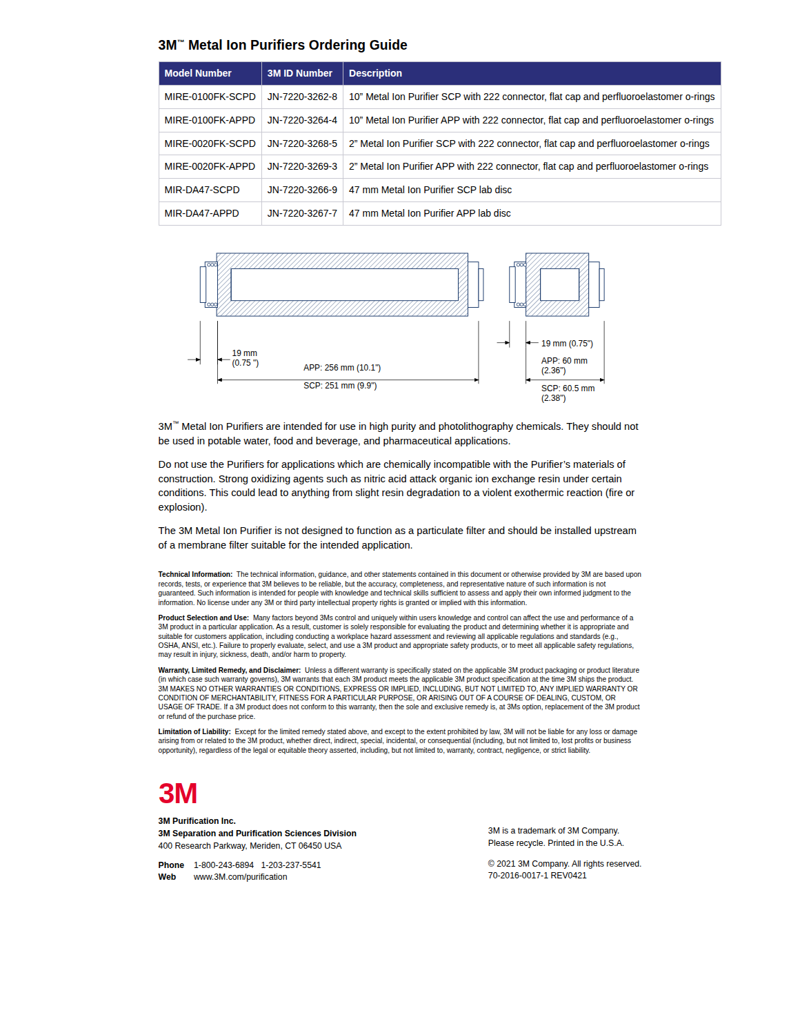3M™ Metal Ion Purifiers Ordering Guide
| Model Number | 3M ID Number | Description |
| --- | --- | --- |
| MIRE-0100FK-SCPD | JN-7220-3262-8 | 10” Metal Ion Purifier SCP with 222 connector, flat cap and perfluoroelastomer o-rings |
| MIRE-0100FK-APPD | JN-7220-3264-4 | 10” Metal Ion Purifier APP with 222 connector, flat cap and perfluoroelastomer o-rings |
| MIRE-0020FK-SCPD | JN-7220-3268-5 | 2” Metal Ion Purifier SCP with 222 connector, flat cap and perfluoroelastomer o-rings |
| MIRE-0020FK-APPD | JN-7220-3269-3 | 2” Metal Ion Purifier APP with 222 connector, flat cap and perfluoroelastomer o-rings |
| MIR-DA47-SCPD | JN-7220-3266-9 | 47 mm Metal Ion Purifier SCP lab disc |
| MIR-DA47-APPD | JN-7220-3267-7 | 47 mm Metal Ion Purifier APP lab disc |
19 mm (0.75 ") APP: 256 mm (10.1") SCP: 251 mm (9.9") 19 mm (0.75") APP: 60 mm (2.36") SCP: 60.5 mm (2.38")
3M™ Metal Ion Purifiers are intended for use in high purity and photolithography chemicals. They should not be used in potable water, food and beverage, and pharmaceutical applications.
Do not use the Purifiers for applications which are chemically incompatible with the Purifier’s materials of construction. Strong oxidizing agents such as nitric acid attack organic ion exchange resin under certain conditions. This could lead to anything from slight resin degradation to a violent exothermic reaction (fire or explosion).
The 3M Metal Ion Purifier is not designed to function as a particulate filter and should be installed upstream of a membrane filter suitable for the intended application.
Technical Information: The technical information, guidance, and other statements contained in this document or otherwise provided by 3M are based upon records, tests, or experience that 3M believes to be reliable, but the accuracy, completeness, and representative nature of such information is not guaranteed. Such information is intended for people with knowledge and technical skills sufficient to assess and apply their own informed judgment to the information. No license under any 3M or third party intellectual property rights is granted or implied with this information.
Product Selection and Use: Many factors beyond 3Ms control and uniquely within users knowledge and control can affect the use and performance of a 3M product in a particular application. As a result, customer is solely responsible for evaluating the product and determining whether it is appropriate and suitable for customers application, including conducting a workplace hazard assessment and reviewing all applicable regulations and standards (e.g., OSHA, ANSI, etc.). Failure to properly evaluate, select, and use a 3M product and appropriate safety products, or to meet all applicable safety regulations, may result in injury, sickness, death, and/or harm to property.
Warranty, Limited Remedy, and Disclaimer: Unless a different warranty is specifically stated on the applicable 3M product packaging or product literature (in which case such warranty governs), 3M warrants that each 3M product meets the applicable 3M product specification at the time 3M ships the product. 3M MAKES NO OTHER WARRANTIES OR CONDITIONS, EXPRESS OR IMPLIED, INCLUDING, BUT NOT LIMITED TO, ANY IMPLIED WARRANTY OR CONDITION OF MERCHANTABILITY, FITNESS FOR A PARTICULAR PURPOSE, OR ARISING OUT OF A COURSE OF DEALING, CUSTOM, OR USAGE OF TRADE. If a 3M product does not conform to this warranty, then the sole and exclusive remedy is, at 3Ms option, replacement of the 3M product or refund of the purchase price.
Limitation of Liability: Except for the limited remedy stated above, and except to the extent prohibited by law, 3M will not be liable for any loss or damage arising from or related to the 3M product, whether direct, indirect, special, incidental, or consequential (including, but not limited to, lost profits or business opportunity), regardless of the legal or equitable theory asserted, including, but not limited to, warranty, contract, negligence, or strict liability.
3M
3M Purification Inc.
3M Separation and Purification Sciences Division
400 Research Parkway, Meriden, CT 06450 USA
Phone 1-800-243-6894 1-203-237-5541
Web www.3M.com/purification
3M is a trademark of 3M Company.
Please recycle. Printed in the U.S.A.
© 2021 3M Company. All rights reserved.
70-2016-0017-1 REV0421